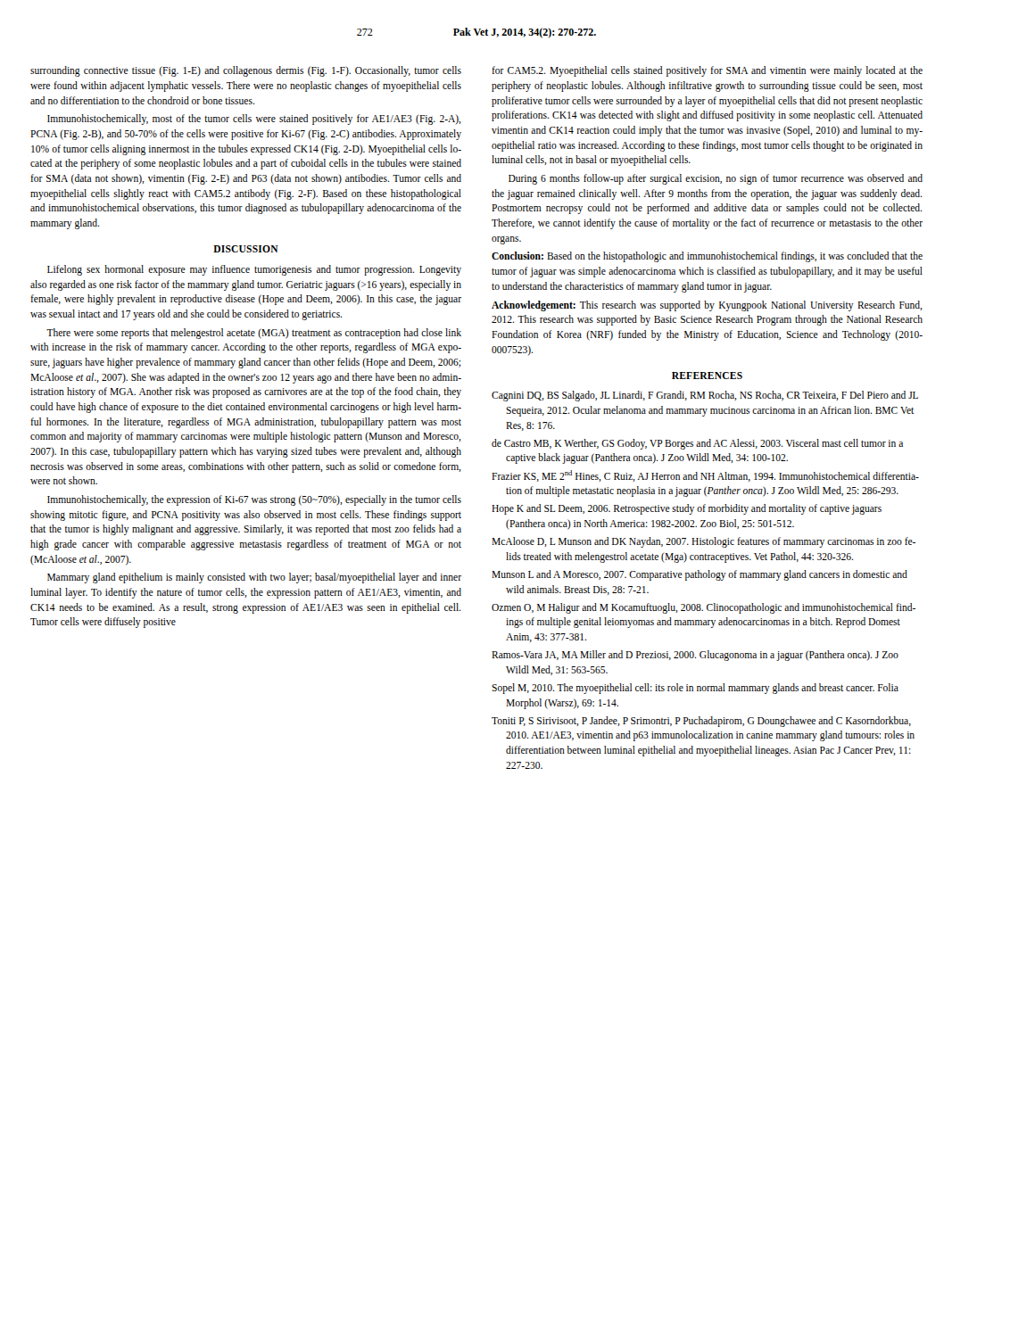272 Pak Vet J, 2014, 34(2): 270-272.
surrounding connective tissue (Fig. 1-E) and collagenous dermis (Fig. 1-F). Occasionally, tumor cells were found within adjacent lymphatic vessels. There were no neoplastic changes of myoepithelial cells and no differentiation to the chondroid or bone tissues.
Immunohistochemically, most of the tumor cells were stained positively for AE1/AE3 (Fig. 2-A), PCNA (Fig. 2-B), and 50-70% of the cells were positive for Ki-67 (Fig. 2-C) antibodies. Approximately 10% of tumor cells aligning innermost in the tubules expressed CK14 (Fig. 2-D). Myoepithelial cells located at the periphery of some neoplastic lobules and a part of cuboidal cells in the tubules were stained for SMA (data not shown), vimentin (Fig. 2-E) and P63 (data not shown) antibodies. Tumor cells and myoepithelial cells slightly react with CAM5.2 antibody (Fig. 2-F). Based on these histopathological and immunohistochemical observations, this tumor diagnosed as tubulopapillary adenocarcinoma of the mammary gland.
DISCUSSION
Lifelong sex hormonal exposure may influence tumorigenesis and tumor progression. Longevity also regarded as one risk factor of the mammary gland tumor. Geriatric jaguars (>16 years), especially in female, were highly prevalent in reproductive disease (Hope and Deem, 2006). In this case, the jaguar was sexual intact and 17 years old and she could be considered to geriatrics.
There were some reports that melengestrol acetate (MGA) treatment as contraception had close link with increase in the risk of mammary cancer. According to the other reports, regardless of MGA exposure, jaguars have higher prevalence of mammary gland cancer than other felids (Hope and Deem, 2006; McAloose et al., 2007). She was adapted in the owner's zoo 12 years ago and there have been no administration history of MGA. Another risk was proposed as carnivores are at the top of the food chain, they could have high chance of exposure to the diet contained environmental carcinogens or high level harmful hormones. In the literature, regardless of MGA administration, tubulopapillary pattern was most common and majority of mammary carcinomas were multiple histologic pattern (Munson and Moresco, 2007). In this case, tubulopapillary pattern which has varying sized tubes were prevalent and, although necrosis was observed in some areas, combinations with other pattern, such as solid or comedone form, were not shown.
Immunohistochemically, the expression of Ki-67 was strong (50~70%), especially in the tumor cells showing mitotic figure, and PCNA positivity was also observed in most cells. These findings support that the tumor is highly malignant and aggressive. Similarly, it was reported that most zoo felids had a high grade cancer with comparable aggressive metastasis regardless of treatment of MGA or not (McAloose et al., 2007).
Mammary gland epithelium is mainly consisted with two layer; basal/myoepithelial layer and inner luminal layer. To identify the nature of tumor cells, the expression pattern of AE1/AE3, vimentin, and CK14 needs to be examined. As a result, strong expression of AE1/AE3 was seen in epithelial cell. Tumor cells were diffusely positive
for CAM5.2. Myoepithelial cells stained positively for SMA and vimentin were mainly located at the periphery of neoplastic lobules. Although infiltrative growth to surrounding tissue could be seen, most proliferative tumor cells were surrounded by a layer of myoepithelial cells that did not present neoplastic proliferations. CK14 was detected with slight and diffused positivity in some neoplastic cell. Attenuated vimentin and CK14 reaction could imply that the tumor was invasive (Sopel, 2010) and luminal to myoepithelial ratio was increased. According to these findings, most tumor cells thought to be originated in luminal cells, not in basal or myoepithelial cells.
During 6 months follow-up after surgical excision, no sign of tumor recurrence was observed and the jaguar remained clinically well. After 9 months from the operation, the jaguar was suddenly dead. Postmortem necropsy could not be performed and additive data or samples could not be collected. Therefore, we cannot identify the cause of mortality or the fact of recurrence or metastasis to the other organs.
Conclusion: Based on the histopathologic and immunohistochemical findings, it was concluded that the tumor of jaguar was simple adenocarcinoma which is classified as tubulopapillary, and it may be useful to understand the characteristics of mammary gland tumor in jaguar.
Acknowledgement: This research was supported by Kyungpook National University Research Fund, 2012. This research was supported by Basic Science Research Program through the National Research Foundation of Korea (NRF) funded by the Ministry of Education, Science and Technology (2010-0007523).
REFERENCES
Cagnini DQ, BS Salgado, JL Linardi, F Grandi, RM Rocha, NS Rocha, CR Teixeira, F Del Piero and JL Sequeira, 2012. Ocular melanoma and mammary mucinous carcinoma in an African lion. BMC Vet Res, 8: 176.
de Castro MB, K Werther, GS Godoy, VP Borges and AC Alessi, 2003. Visceral mast cell tumor in a captive black jaguar (Panthera onca). J Zoo Wildl Med, 34: 100-102.
Frazier KS, ME 2nd Hines, C Ruiz, AJ Herron and NH Altman, 1994. Immunohistochemical differentiation of multiple metastatic neoplasia in a jaguar (Panther onca). J Zoo Wildl Med, 25: 286-293.
Hope K and SL Deem, 2006. Retrospective study of morbidity and mortality of captive jaguars (Panthera onca) in North America: 1982-2002. Zoo Biol, 25: 501-512.
McAloose D, L Munson and DK Naydan, 2007. Histologic features of mammary carcinomas in zoo felids treated with melengestrol acetate (Mga) contraceptives. Vet Pathol, 44: 320-326.
Munson L and A Moresco, 2007. Comparative pathology of mammary gland cancers in domestic and wild animals. Breast Dis, 28: 7-21.
Ozmen O, M Haligur and M Kocamuftuoglu, 2008. Clinocopathologic and immunohistochemical findings of multiple genital leiomyomas and mammary adenocarcinomas in a bitch. Reprod Domest Anim, 43: 377-381.
Ramos-Vara JA, MA Miller and D Preziosi, 2000. Glucagonoma in a jaguar (Panthera onca). J Zoo Wildl Med, 31: 563-565.
Sopel M, 2010. The myoepithelial cell: its role in normal mammary glands and breast cancer. Folia Morphol (Warsz), 69: 1-14.
Toniti P, S Sirivisoot, P Jandee, P Srimontri, P Puchadapirom, G Doungchawee and C Kasorndorkbua, 2010. AE1/AE3, vimentin and p63 immunolocalization in canine mammary gland tumours: roles in differentiation between luminal epithelial and myoepithelial lineages. Asian Pac J Cancer Prev, 11: 227-230.